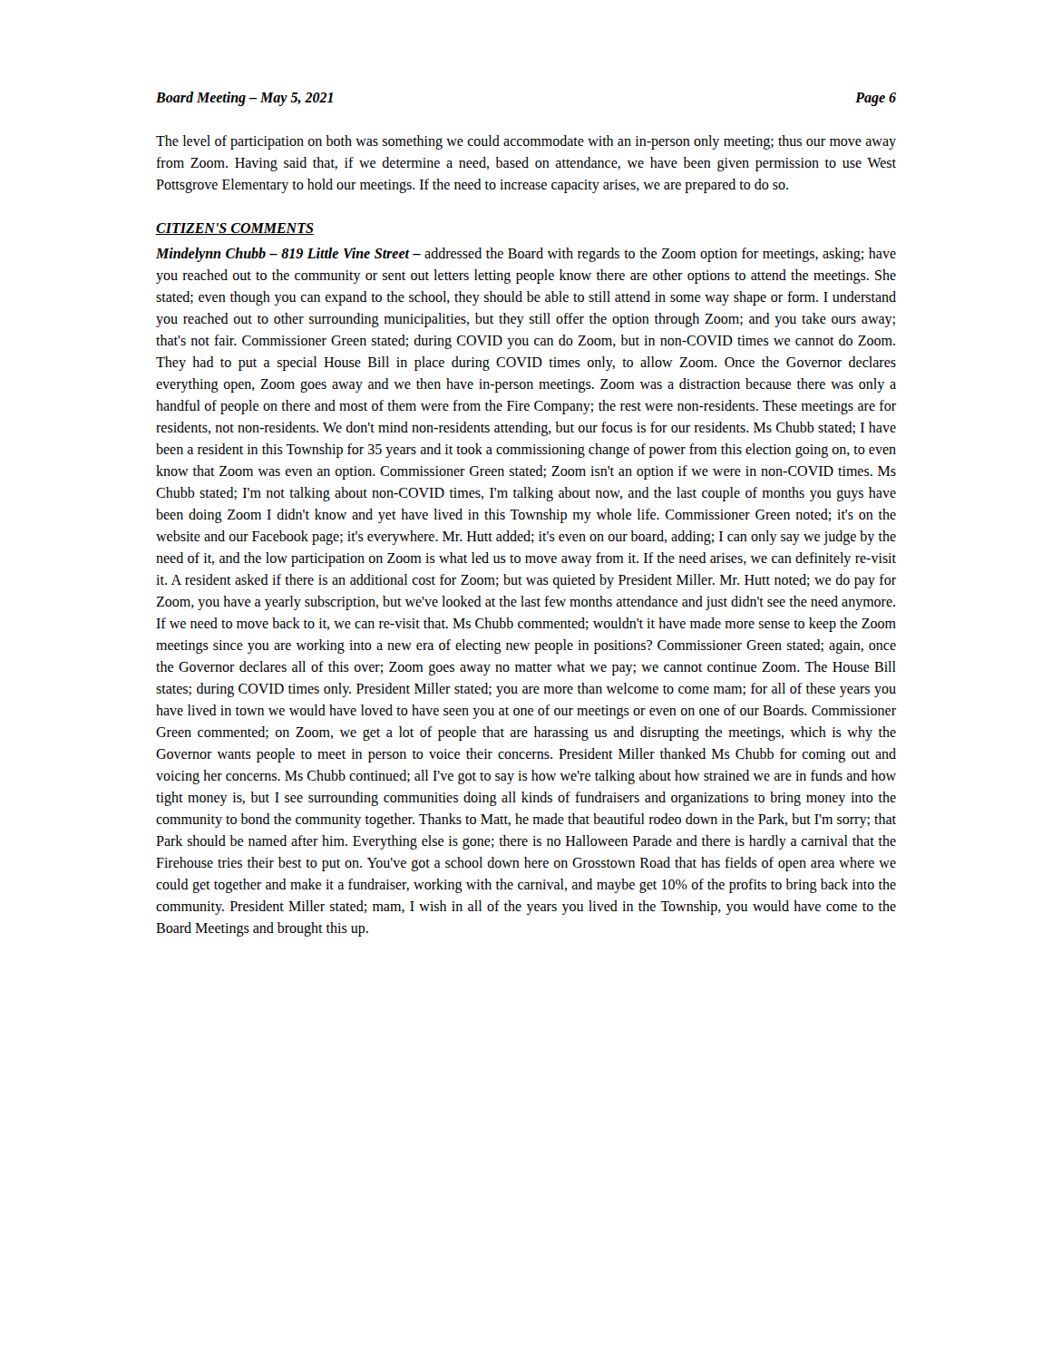Board Meeting – May 5, 2021
Page 6
The level of participation on both was something we could accommodate with an in-person only meeting; thus our move away from Zoom. Having said that, if we determine a need, based on attendance, we have been given permission to use West Pottsgrove Elementary to hold our meetings. If the need to increase capacity arises, we are prepared to do so.
CITIZEN'S COMMENTS
Mindelynn Chubb – 819 Little Vine Street – addressed the Board with regards to the Zoom option for meetings, asking; have you reached out to the community or sent out letters letting people know there are other options to attend the meetings. She stated; even though you can expand to the school, they should be able to still attend in some way shape or form. I understand you reached out to other surrounding municipalities, but they still offer the option through Zoom; and you take ours away; that's not fair. Commissioner Green stated; during COVID you can do Zoom, but in non-COVID times we cannot do Zoom. They had to put a special House Bill in place during COVID times only, to allow Zoom. Once the Governor declares everything open, Zoom goes away and we then have in-person meetings. Zoom was a distraction because there was only a handful of people on there and most of them were from the Fire Company; the rest were non-residents. These meetings are for residents, not non-residents. We don't mind non-residents attending, but our focus is for our residents. Ms Chubb stated; I have been a resident in this Township for 35 years and it took a commissioning change of power from this election going on, to even know that Zoom was even an option. Commissioner Green stated; Zoom isn't an option if we were in non-COVID times. Ms Chubb stated; I'm not talking about non-COVID times, I'm talking about now, and the last couple of months you guys have been doing Zoom I didn't know and yet have lived in this Township my whole life. Commissioner Green noted; it's on the website and our Facebook page; it's everywhere. Mr. Hutt added; it's even on our board, adding; I can only say we judge by the need of it, and the low participation on Zoom is what led us to move away from it. If the need arises, we can definitely re-visit it. A resident asked if there is an additional cost for Zoom; but was quieted by President Miller. Mr. Hutt noted; we do pay for Zoom, you have a yearly subscription, but we've looked at the last few months attendance and just didn't see the need anymore. If we need to move back to it, we can re-visit that. Ms Chubb commented; wouldn't it have made more sense to keep the Zoom meetings since you are working into a new era of electing new people in positions? Commissioner Green stated; again, once the Governor declares all of this over; Zoom goes away no matter what we pay; we cannot continue Zoom. The House Bill states; during COVID times only. President Miller stated; you are more than welcome to come mam; for all of these years you have lived in town we would have loved to have seen you at one of our meetings or even on one of our Boards. Commissioner Green commented; on Zoom, we get a lot of people that are harassing us and disrupting the meetings, which is why the Governor wants people to meet in person to voice their concerns. President Miller thanked Ms Chubb for coming out and voicing her concerns. Ms Chubb continued; all I've got to say is how we're talking about how strained we are in funds and how tight money is, but I see surrounding communities doing all kinds of fundraisers and organizations to bring money into the community to bond the community together. Thanks to Matt, he made that beautiful rodeo down in the Park, but I'm sorry; that Park should be named after him. Everything else is gone; there is no Halloween Parade and there is hardly a carnival that the Firehouse tries their best to put on. You've got a school down here on Grosstown Road that has fields of open area where we could get together and make it a fundraiser, working with the carnival, and maybe get 10% of the profits to bring back into the community. President Miller stated; mam, I wish in all of the years you lived in the Township, you would have come to the Board Meetings and brought this up.